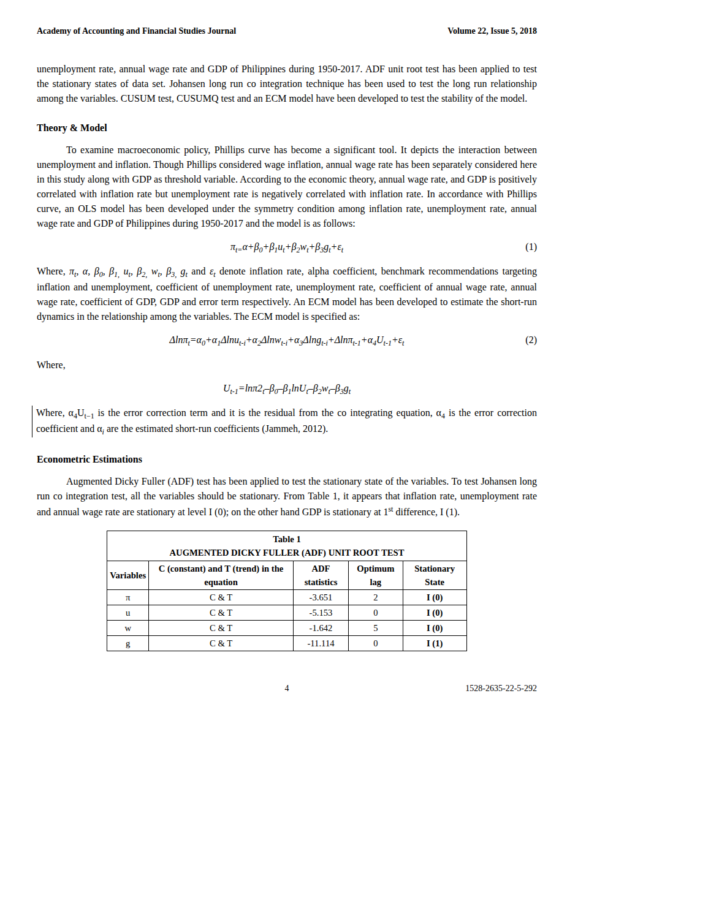Academy of Accounting and Financial Studies Journal Volume 22, Issue 5, 2018
unemployment rate, annual wage rate and GDP of Philippines during 1950-2017. ADF unit root test has been applied to test the stationary states of data set. Johansen long run co integration technique has been used to test the long run relationship among the variables. CUSUM test, CUSUMQ test and an ECM model have been developed to test the stability of the model.
Theory & Model
To examine macroeconomic policy, Phillips curve has become a significant tool. It depicts the interaction between unemployment and inflation. Though Phillips considered wage inflation, annual wage rate has been separately considered here in this study along with GDP as threshold variable. According to the economic theory, annual wage rate, and GDP is positively correlated with inflation rate but unemployment rate is negatively correlated with inflation rate. In accordance with Phillips curve, an OLS model has been developed under the symmetry condition among inflation rate, unemployment rate, annual wage rate and GDP of Philippines during 1950-2017 and the model is as follows:
πt=α+β0+β1ut+β2wt+β3gt+εt (1)
Where, πt, α, β0, β1, ut, β2, wt, β3, gt and εt denote inflation rate, alpha coefficient, benchmark recommendations targeting inflation and unemployment, coefficient of unemployment rate, unemployment rate, coefficient of annual wage rate, annual wage rate, coefficient of GDP, GDP and error term respectively. An ECM model has been developed to estimate the short-run dynamics in the relationship among the variables. The ECM model is specified as:
Δlnπt=α0+α1Δlnut-i+α2Δlnwt-i+α3Δlngt-i+Δlnπt-1+α4Ut-1+εt (2)
Where,
Ut-1=lnπ2t–β0–β1lnUt–β2wt–β3gt
Where, α4Ut−1 is the error correction term and it is the residual from the co integrating equation, α4 is the error correction coefficient and αi are the estimated short-run coefficients (Jammeh, 2012).
Econometric Estimations
Augmented Dicky Fuller (ADF) test has been applied to test the stationary state of the variables. To test Johansen long run co integration test, all the variables should be stationary. From Table 1, it appears that inflation rate, unemployment rate and annual wage rate are stationary at level I (0); on the other hand GDP is stationary at 1st difference, I (1).
Table 1 AUGMENTED DICKY FULLER (ADF) UNIT ROOT TEST
| Variables | C (constant) and T (trend) in the equation | ADF statistics | Optimum lag | Stationary State |
| --- | --- | --- | --- | --- |
| π | C & T | -3.651 | 2 | I (0) |
| u | C & T | -5.153 | 0 | I (0) |
| w | C & T | -1.642 | 5 | I (0) |
| g | C & T | -11.114 | 0 | I (1) |
4 1528-2635-22-5-292